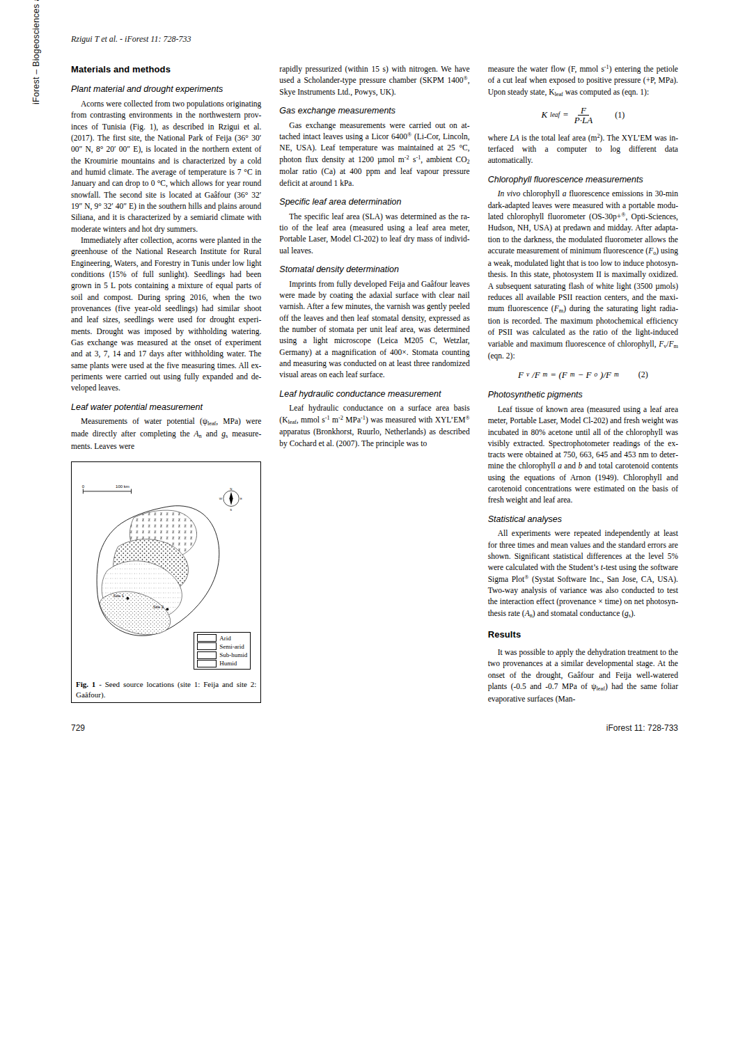iForest – Biogeosciences and Forestry
Rzigui T et al. - iForest 11: 728-733
Materials and methods
Plant material and drought experiments
Acorns were collected from two populations originating from contrasting environments in the northwestern provinces of Tunisia (Fig. 1), as described in Rzigui et al. (2017). The first site, the National Park of Feija (36° 30′ 00″ N, 8° 20′ 00″ E), is located in the northern extent of the Kroumirie mountains and is characterized by a cold and humid climate. The average of temperature is 7 °C in January and can drop to 0 °C, which allows for year round snowfall. The second site is located at Gaâfour (36° 32′ 19″ N, 9° 32′ 40″ E) in the southern hills and plains around Siliana, and it is characterized by a semiarid climate with moderate winters and hot dry summers.
Immediately after collection, acorns were planted in the greenhouse of the National Research Institute for Rural Engineering, Waters, and Forestry in Tunis under low light conditions (15% of full sunlight). Seedlings had been grown in 5 L pots containing a mixture of equal parts of soil and compost. During spring 2016, when the two provenances (five year-old seedlings) had similar shoot and leaf sizes, seedlings were used for drought experiments. Drought was imposed by withholding watering. Gas exchange was measured at the onset of experiment and at 3, 7, 14 and 17 days after withholding water. The same plants were used at the five measuring times. All experiments were carried out using fully expanded and developed leaves.
Leaf water potential measurement
Measurements of water potential (ψleaf, MPa) were made directly after completing the An and gs measurements. Leaves were
· · z 0 100 km N S W E Site 1 Site 2
Arid
Semi-arid
Sub-humid
Humid
Fig. 1 - Seed source locations (site 1: Feija and site 2: Gaâfour).
rapidly pressurized (within 15 s) with nitrogen. We have used a Scholander-type pressure chamber (SKPM 1400®, Skye Instruments Ltd., Powys, UK).
Gas exchange measurements
Gas exchange measurements were carried out on attached intact leaves using a Licor 6400® (Li-Cor, Lincoln, NE, USA). Leaf temperature was maintained at 25 °C, photon flux density at 1200 µmol m-2 s-1, ambient CO2 molar ratio (Ca) at 400 ppm and leaf vapour pressure deficit at around 1 kPa.
Specific leaf area determination
The specific leaf area (SLA) was determined as the ratio of the leaf area (measured using a leaf area meter, Portable Laser, Model Cl-202) to leaf dry mass of individual leaves.
Stomatal density determination
Imprints from fully developed Feija and Gaâfour leaves were made by coating the adaxial surface with clear nail varnish. After a few minutes, the varnish was gently peeled off the leaves and then leaf stomatal density, expressed as the number of stomata per unit leaf area, was determined using a light microscope (Leica M205 C, Wetzlar, Germany) at a magnification of 400×. Stomata counting and measuring was conducted on at least three randomized visual areas on each leaf surface.
Leaf hydraulic conductance measurement
Leaf hydraulic conductance on a surface area basis (Kleaf, mmol s-1 m-2 MPa-1) was measured with XYL’EM® apparatus (Bronkhorst, Ruurlo, Netherlands) as described by Cochard et al. (2007). The principle was to
measure the water flow (F, mmol s-1) entering the petiole of a cut leaf when exposed to positive pressure (+P, MPa). Upon steady state, Kleaf was computed as (eqn. 1):
Kleaf = F P·LA (1)
where LA is the total leaf area (m2). The XYL’EM was interfaced with a computer to log different data automatically.
Chlorophyll fluorescence measurements
In vivo chlorophyll a fluorescence emissions in 30-min dark-adapted leaves were measured with a portable modulated chlorophyll fluorometer (OS-30p+®, Opti-Sciences, Hudson, NH, USA) at predawn and midday. After adaptation to the darkness, the modulated fluorometer allows the accurate measurement of minimum fluorescence (Fo) using a weak, modulated light that is too low to induce photosynthesis. In this state, photosystem II is maximally oxidized. A subsequent saturating flash of white light (3500 µmols) reduces all available PSII reaction centers, and the maximum fluorescence (Fm) during the saturating light radiation is recorded. The maximum photochemical efficiency of PSII was calculated as the ratio of the light-induced variable and maximum fluorescence of chlorophyll, Fv/Fm (eqn. 2):
Fv/Fm = (Fm − Fo)/Fm (2)
Photosynthetic pigments
Leaf tissue of known area (measured using a leaf area meter, Portable Laser, Model Cl-202) and fresh weight was incubated in 80% acetone until all of the chlorophyll was visibly extracted. Spectrophotometer readings of the extracts were obtained at 750, 663, 645 and 453 nm to determine the chlorophyll a and b and total carotenoid contents using the equations of Arnon (1949). Chlorophyll and carotenoid concentrations were estimated on the basis of fresh weight and leaf area.
Statistical analyses
All experiments were repeated independently at least for three times and mean values and the standard errors are shown. Significant statistical differences at the level 5% were calculated with the Student’s t-test using the software Sigma Plot® (Systat Software Inc., San Jose, CA, USA). Two-way analysis of variance was also conducted to test the interaction effect (provenance × time) on net photosynthesis rate (An) and stomatal conductance (gs).
Results
It was possible to apply the dehydration treatment to the two provenances at a similar developmental stage. At the onset of the drought, Gaâfour and Feija well-watered plants (-0.5 and -0.7 MPa of ψleaf) had the same foliar evaporative surfaces (Man-
729
iForest 11: 728-733